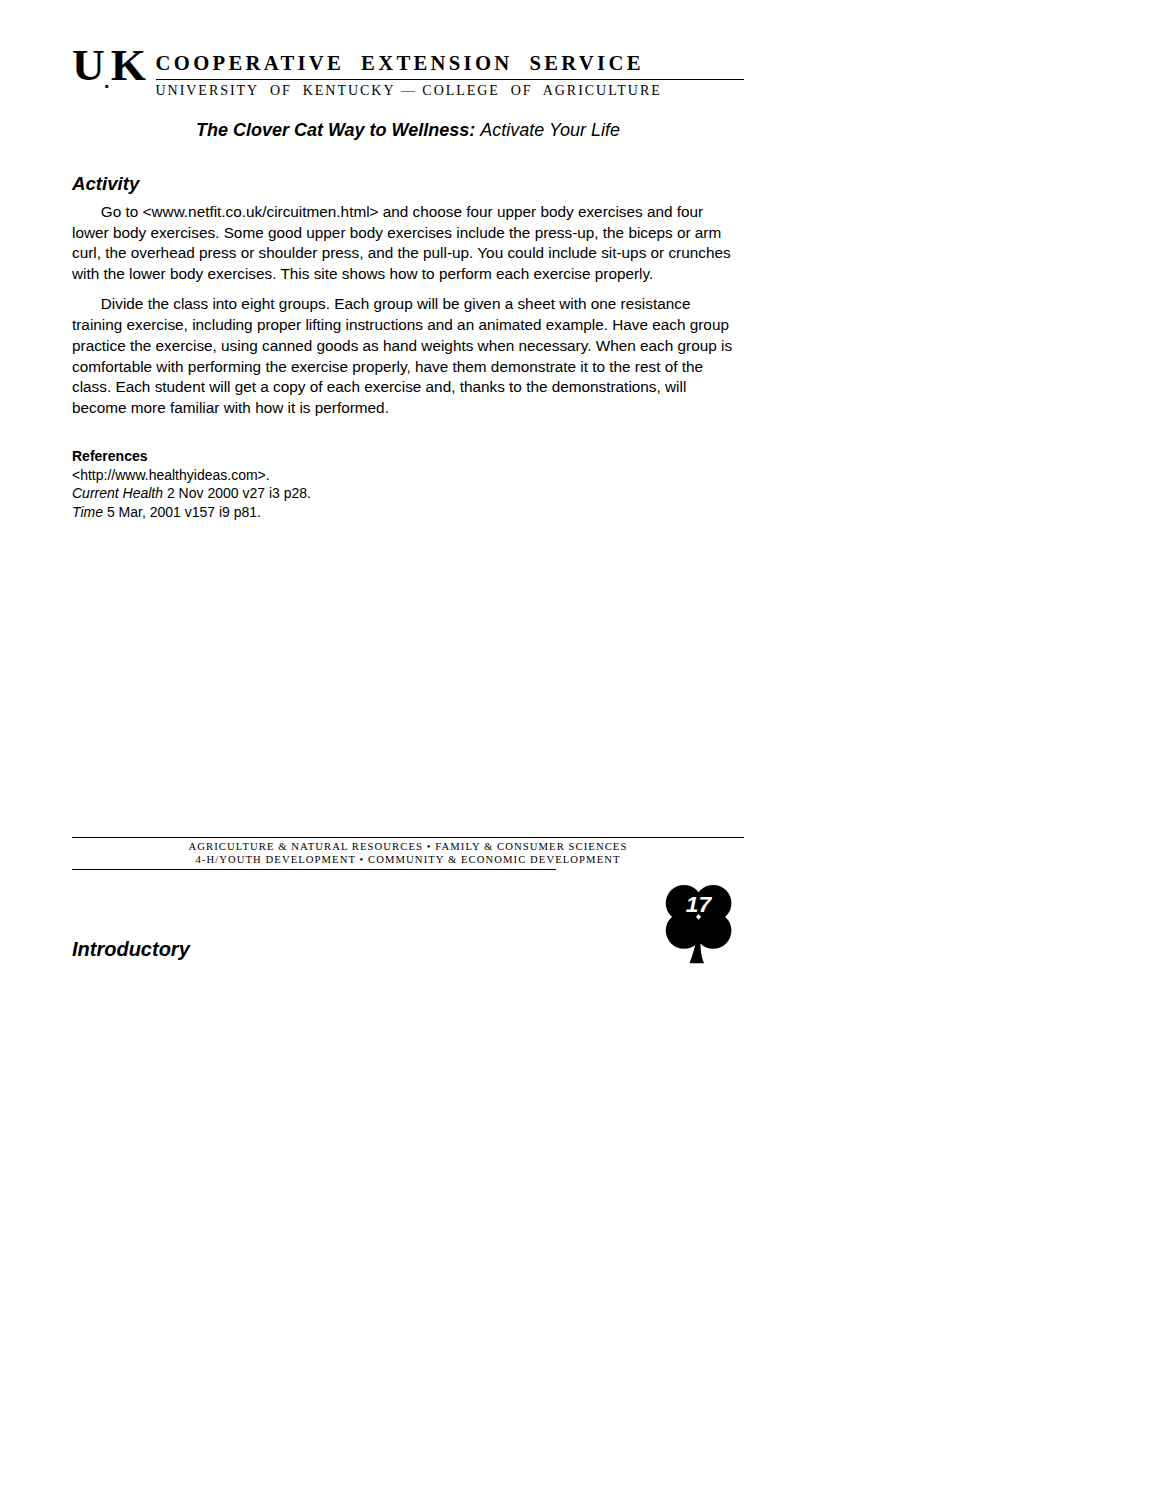U⚬K
COOPERATIVE EXTENSION SERVICE
UNIVERSITY OF KENTUCKY — COLLEGE OF AGRICULTURE
The Clover Cat Way to Wellness: Activate Your Life
Activity
Go to <www.netfit.co.uk/circuitmen.html> and choose four upper body exercises and four lower body exercises. Some good upper body exercises include the press-up, the biceps or arm curl, the overhead press or shoulder press, and the pull-up. You could include sit-ups or crunches with the lower body exercises. This site shows how to perform each exercise properly.
Divide the class into eight groups. Each group will be given a sheet with one resistance training exercise, including proper lifting instructions and an animated example. Have each group practice the exercise, using canned goods as hand weights when necessary. When each group is comfortable with performing the exercise properly, have them demonstrate it to the rest of the class. Each student will get a copy of each exercise and, thanks to the demonstrations, will become more familiar with how it is performed.
References
<http://www.healthyideas.com>.
Current Health 2 Nov 2000 v27 i3 p28.
Time 5 Mar, 2001 v157 i9 p81.
AGRICULTURE & NATURAL RESOURCES • FAMILY & CONSUMER SCIENCES
4-H/YOUTH DEVELOPMENT • COMMUNITY & ECONOMIC DEVELOPMENT
Introductory
17